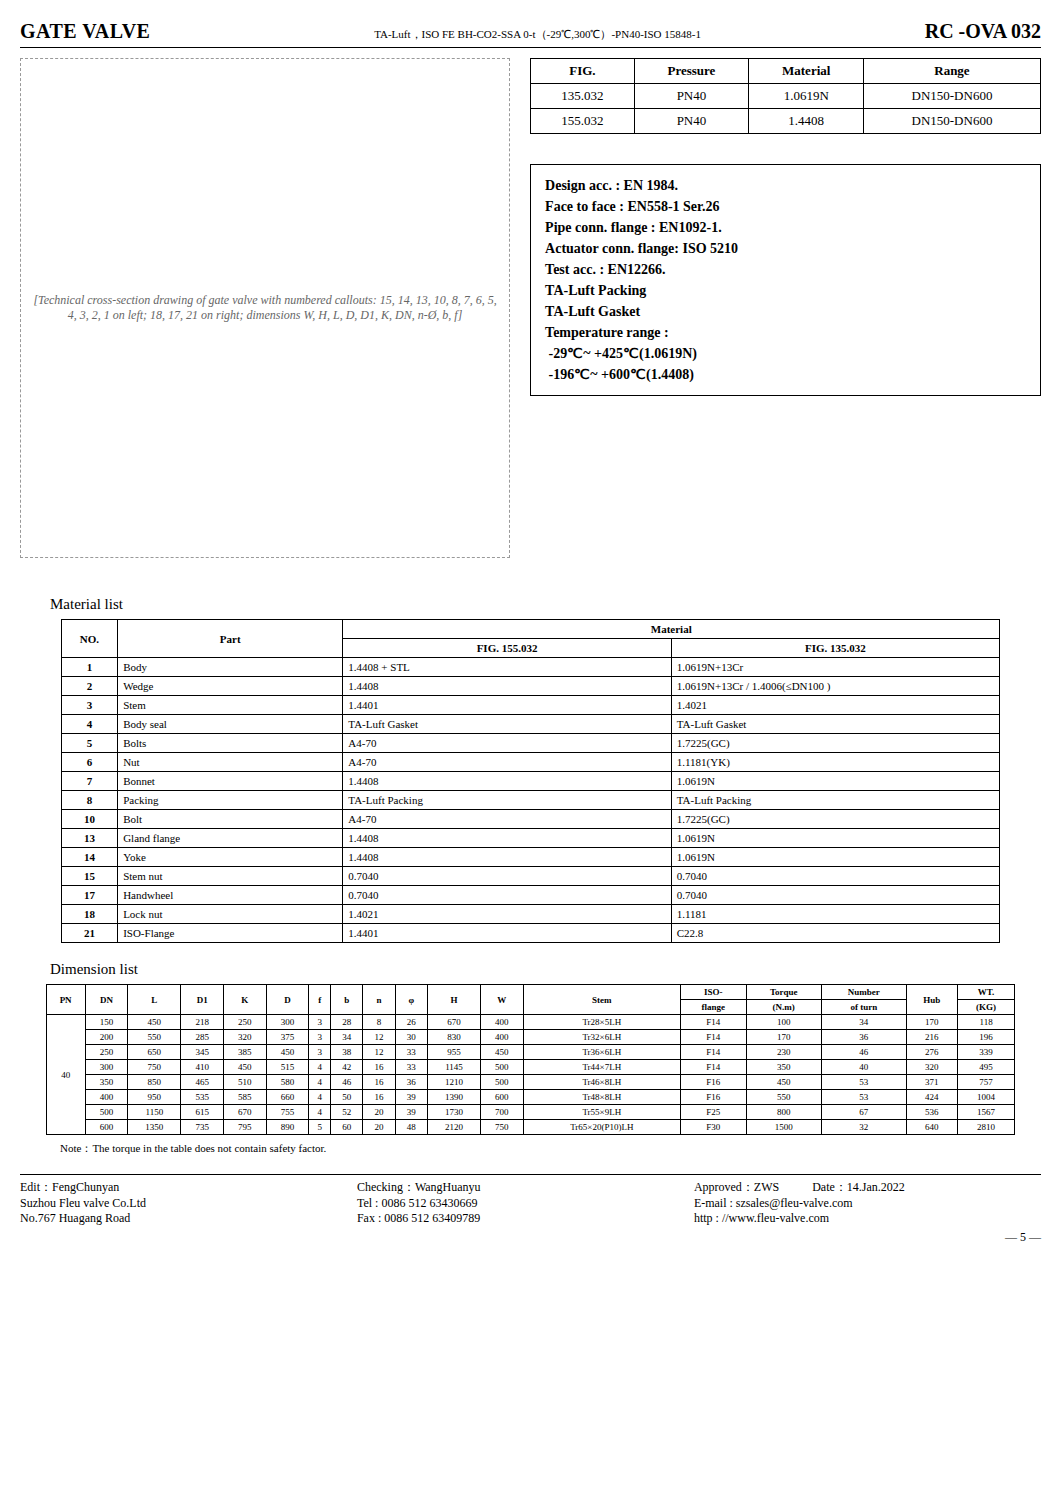GATE VALVE
TA-Luft，ISO FE BH-CO2-SSA 0-t（-29℃,300℃）-PN40-ISO 15848-1
RC -OVA 032
[Technical cross-section drawing of gate valve with numbered callouts: 15, 14, 13, 10, 8, 7, 6, 5, 4, 3, 2, 1 on left; 18, 17, 21 on right; dimensions W, H, L, D, D1, K, DN, n-Ø, b, f]
| FIG. | Pressure | Material | Range |
| --- | --- | --- | --- |
| 135.032 | PN40 | 1.0619N | DN150-DN600 |
| 155.032 | PN40 | 1.4408 | DN150-DN600 |
Design acc. : EN 1984.
Face to face : EN558-1 Ser.26
Pipe conn. flange : EN1092-1.
Actuator conn. flange: ISO 5210
Test acc. : EN12266.
TA-Luft Packing
TA-Luft Gasket
Temperature range :
-29℃~ +425℃(1.0619N)
-196℃~ +600℃(1.4408)
Material list
| NO. | Part | Material |
| --- | --- | --- |
| FIG. 155.032 | FIG. 135.032 |
| 1 | Body | 1.4408 + STL | 1.0619N+13Cr |
| 2 | Wedge | 1.4408 | 1.0619N+13Cr / 1.4006(≤DN100 ) |
| 3 | Stem | 1.4401 | 1.4021 |
| 4 | Body seal | TA-Luft Gasket | TA-Luft Gasket |
| 5 | Bolts | A4-70 | 1.7225(GC) |
| 6 | Nut | A4-70 | 1.1181(YK) |
| 7 | Bonnet | 1.4408 | 1.0619N |
| 8 | Packing | TA-Luft Packing | TA-Luft Packing |
| 10 | Bolt | A4-70 | 1.7225(GC) |
| 13 | Gland flange | 1.4408 | 1.0619N |
| 14 | Yoke | 1.4408 | 1.0619N |
| 15 | Stem nut | 0.7040 | 0.7040 |
| 17 | Handwheel | 0.7040 | 0.7040 |
| 18 | Lock nut | 1.4021 | 1.1181 |
| 21 | ISO-Flange | 1.4401 | C22.8 |
Dimension list
| PN | DN | L | D1 | K | D | f | b | n | φ | H | W | Stem | ISO- | Torque | Number | Hub | WT. |
| --- | --- | --- | --- | --- | --- | --- | --- | --- | --- | --- | --- | --- | --- | --- | --- | --- | --- |
| flange | (N.m) | of turn | (KG) |
| 40 | 150 | 450 | 218 | 250 | 300 | 3 | 28 | 8 | 26 | 670 | 400 | Tr28×5LH | F14 | 100 | 34 | 170 | 118 |
| 200 | 550 | 285 | 320 | 375 | 3 | 34 | 12 | 30 | 830 | 400 | Tr32×6LH | F14 | 170 | 36 | 216 | 196 |
| 250 | 650 | 345 | 385 | 450 | 3 | 38 | 12 | 33 | 955 | 450 | Tr36×6LH | F14 | 230 | 46 | 276 | 339 |
| 300 | 750 | 410 | 450 | 515 | 4 | 42 | 16 | 33 | 1145 | 500 | Tr44×7LH | F14 | 350 | 40 | 320 | 495 |
| 350 | 850 | 465 | 510 | 580 | 4 | 46 | 16 | 36 | 1210 | 500 | Tr46×8LH | F16 | 450 | 53 | 371 | 757 |
| 400 | 950 | 535 | 585 | 660 | 4 | 50 | 16 | 39 | 1390 | 600 | Tr48×8LH | F16 | 550 | 53 | 424 | 1004 |
| 500 | 1150 | 615 | 670 | 755 | 4 | 52 | 20 | 39 | 1730 | 700 | Tr55×9LH | F25 | 800 | 67 | 536 | 1567 |
| 600 | 1350 | 735 | 795 | 890 | 5 | 60 | 20 | 48 | 2120 | 750 | Tr65×20(P10)LH | F30 | 1500 | 32 | 640 | 2810 |
Note：The torque in the table does not contain safety factor.
Edit：FengChunyan Checking：WangHuanyu Approved：ZWS Date：14.Jan.2022
Suzhou Fleu valve Co.Ltd Tel : 0086 512 63430669 E-mail : szsales@fleu-valve.com
No.767 Huagang Road Fax : 0086 512 63409789 http : //www.fleu-valve.com
— 5 —